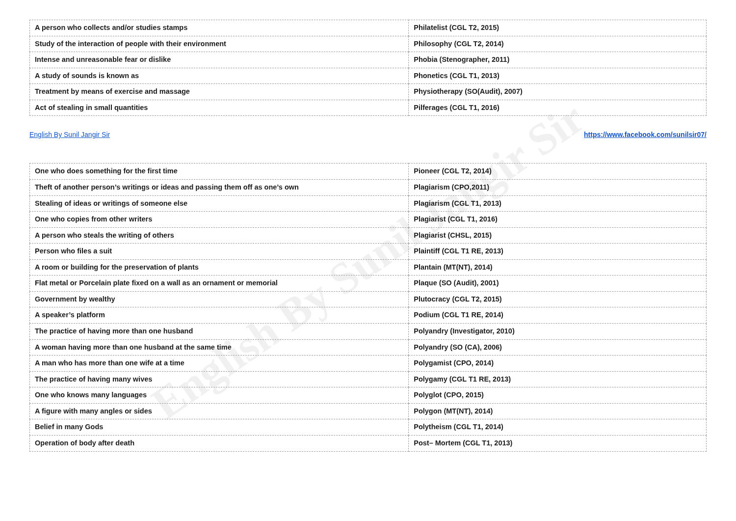English By Sunil Jangir Sir
| A person who collects and/or studies stamps | Philatelist (CGL T2, 2015) |
| Study of the interaction of people with their environment | Philosophy (CGL T2, 2014) |
| Intense and unreasonable fear or dislike | Phobia (Stenographer, 2011) |
| A study of sounds is known as | Phonetics (CGL T1, 2013) |
| Treatment by means of exercise and massage | Physiotherapy (SO(Audit), 2007) |
| Act of stealing in small quantities | Pilferages (CGL T1, 2016) |
English By Sunil Jangir Sir
https://www.facebook.com/sunilsir07/
| One who does something for the first time | Pioneer (CGL T2, 2014) |
| Theft of another person’s writings or ideas and passing them off as one’s own | Plagiarism (CPO,2011) |
| Stealing of ideas or writings of someone else | Plagiarism (CGL T1, 2013) |
| One who copies from other writers | Plagiarist (CGL T1, 2016) |
| A person who steals the writing of others | Plagiarist (CHSL, 2015) |
| Person who files a suit | Plaintiff (CGL T1 RE, 2013) |
| A room or building for the preservation of plants | Plantain (MT(NT), 2014) |
| Flat metal or Porcelain plate fixed on a wall as an ornament or memorial | Plaque (SO (Audit), 2001) |
| Government by wealthy | Plutocracy (CGL T2, 2015) |
| A speaker’s platform | Podium (CGL T1 RE, 2014) |
| The practice of having more than one husband | Polyandry (Investigator, 2010) |
| A woman having more than one husband at the same time | Polyandry (SO (CA), 2006) |
| A man who has more than one wife at a time | Polygamist (CPO, 2014) |
| The practice of having many wives | Polygamy (CGL T1 RE, 2013) |
| One who knows many languages | Polyglot (CPO, 2015) |
| A figure with many angles or sides | Polygon (MT(NT), 2014) |
| Belief in many Gods | Polytheism (CGL T1, 2014) |
| Operation of body after death | Post– Mortem (CGL T1, 2013) |